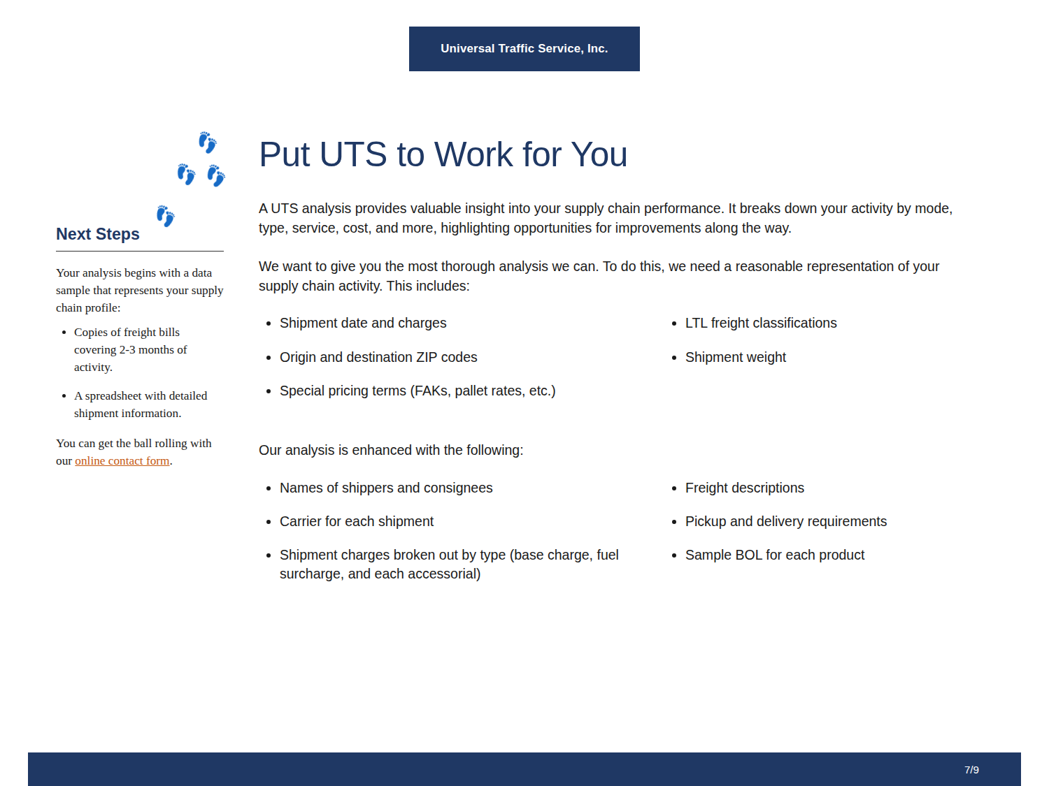Universal Traffic Service, Inc.
👣 👣 👣 👣
Next Steps
Your analysis begins with a data sample that represents your supply chain profile:
Copies of freight bills covering 2-3 months of activity.
A spreadsheet with detailed shipment information.
You can get the ball rolling with our online contact form.
Put UTS to Work for You
A UTS analysis provides valuable insight into your supply chain performance. It breaks down your activity by mode, type, service, cost, and more, highlighting opportunities for improvements along the way.
We want to give you the most thorough analysis we can. To do this, we need a reasonable representation of your supply chain activity. This includes:
Shipment date and charges
Origin and destination ZIP codes
Special pricing terms (FAKs, pallet rates, etc.)
LTL freight classifications
Shipment weight
Our analysis is enhanced with the following:
Names of shippers and consignees
Carrier for each shipment
Shipment charges broken out by type (base charge, fuel surcharge, and each accessorial)
Freight descriptions
Pickup and delivery requirements
Sample BOL for each product
7/9